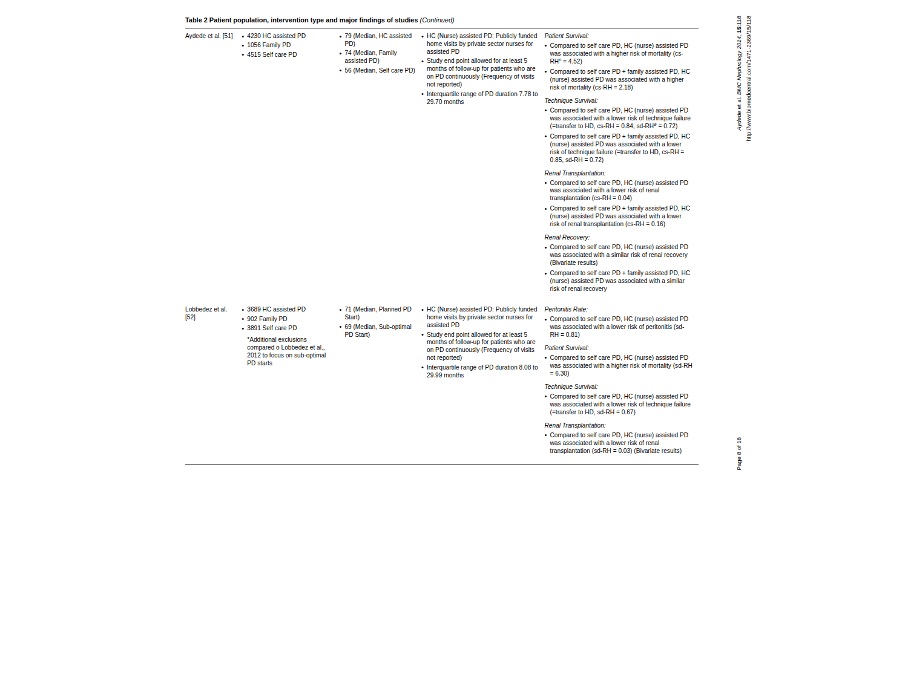Table 2 Patient population, intervention type and major findings of studies (Continued)
| Aydede et al. [51] | 4230 HC assisted PD 1056 Family PD 4515 Self care PD | 79 (Median, HC assisted PD) 74 (Median, Family assisted PD) 56 (Median, Self care PD) | HC (Nurse) assisted PD: Publicly funded home visits by private sector nurses for assisted PD Study end point allowed for at least 5 months of follow-up for patients who are on PD continuously (Frequency of visits not reported) Interquartile range of PD duration 7.78 to 29.70 months | Patient Survival: Compared to self care PD, HC (nurse) assisted PD was associated with a higher risk of mortality (cs-RH n = 4.52) Compared to self care PD + family assisted PD, HC (nurse) assisted PD was associated with a higher risk of mortality (cs-RH = 2.18) Technique Survival: Compared to self care PD, HC (nurse) assisted PD was associated with a lower risk of technique failure (=transfer to HD, cs-RH = 0.84, sd-RH ø = 0.72) Compared to self care PD + family assisted PD, HC (nurse) assisted PD was associated with a lower risk of technique failure (=transfer to HD, cs-RH = 0.85, sd-RH = 0.72) Renal Transplantation: Compared to self care PD, HC (nurse) assisted PD was associated with a lower risk of renal transplantation (cs-RH = 0.04) Compared to self care PD + family assisted PD, HC (nurse) assisted PD was associated with a lower risk of renal transplantation (cs-RH = 0.16) Renal Recovery: Compared to self care PD, HC (nurse) assisted PD was associated with a similar risk of renal recovery (Bivariate results) Compared to self care PD + family assisted PD, HC (nurse) assisted PD was associated with a similar risk of renal recovery |
| Lobbedez et al. [52] | 3689 HC assisted PD 902 Family PD 3891 Self care PD *Additional exclusions compared o Lobbedez et al., 2012 to focus on sub-optimal PD starts | 71 (Median, Planned PD Start) 69 (Median, Sub-optimal PD Start) | HC (Nurse) assisted PD: Publicly funded home visits by private sector nurses for assisted PD Study end point allowed for at least 5 months of follow-up for patients who are on PD continuously (Frequency of visits not reported) Interquartile range of PD duration 8.08 to 29.99 months | Peritonitis Rate: Compared to self care PD, HC (nurse) assisted PD was associated with a lower risk of peritonitis (sd-RH = 0.81) Patient Survival: Compared to self care PD, HC (nurse) assisted PD was associated with a higher risk of mortality (sd-RH = 6.30) Technique Survival: Compared to self care PD, HC (nurse) assisted PD was associated with a lower risk of technique failure (=transfer to HD, sd-RH = 0.67) Renal Transplantation: Compared to self care PD, HC (nurse) assisted PD was associated with a lower risk of renal transplantation (sd-RH = 0.03) (Bivariate results) |
Aydede et al. BMC Nephrology 2014, 15:118
http://www.biomedcentral.com/1471-2369/15/118
Page 8 of 18